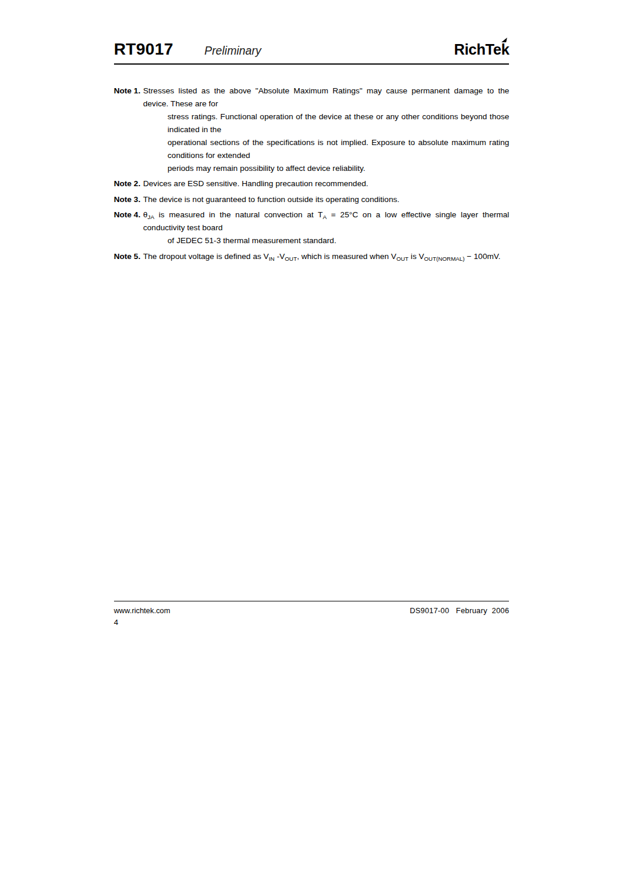RT9017 Preliminary
RichTek
Note 1. Stresses listed as the above "Absolute Maximum Ratings" may cause permanent damage to the device. These are for stress ratings. Functional operation of the device at these or any other conditions beyond those indicated in the operational sections of the specifications is not implied. Exposure to absolute maximum rating conditions for extended periods may remain possibility to affect device reliability.
Note 2. Devices are ESD sensitive. Handling precaution recommended.
Note 3. The device is not guaranteed to function outside its operating conditions.
Note 4. θJA is measured in the natural convection at TA = 25°C on a low effective single layer thermal conductivity test board of JEDEC 51-3 thermal measurement standard.
Note 5. The dropout voltage is defined as VIN -VOUT, which is measured when VOUT is VOUT(NORMAL) − 100mV.
www.richtek.com
4
DS9017-00 February 2006